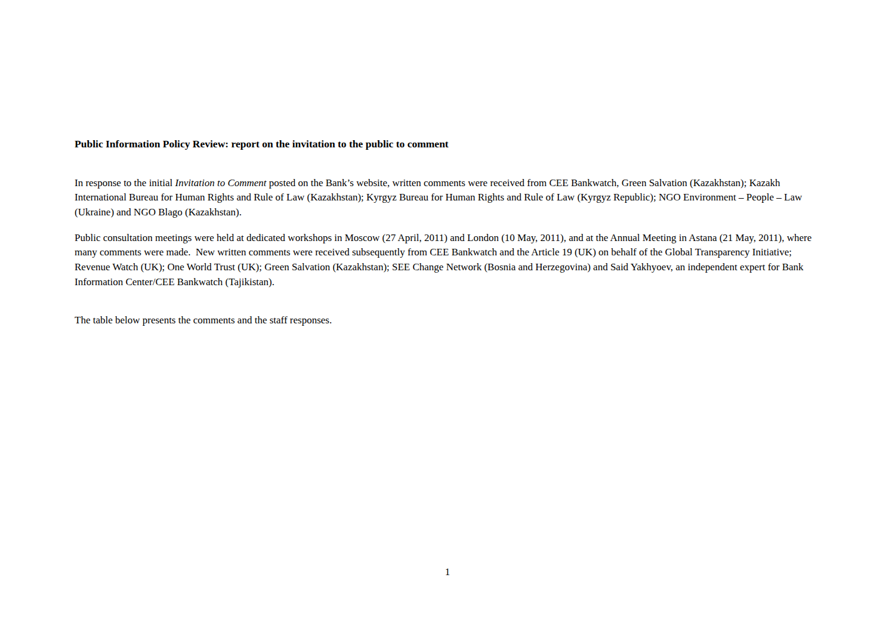Public Information Policy Review: report on the invitation to the public to comment
In response to the initial Invitation to Comment posted on the Bank’s website, written comments were received from CEE Bankwatch, Green Salvation (Kazakhstan); Kazakh International Bureau for Human Rights and Rule of Law (Kazakhstan); Kyrgyz Bureau for Human Rights and Rule of Law (Kyrgyz Republic); NGO Environment – People – Law (Ukraine) and NGO Blago (Kazakhstan).
Public consultation meetings were held at dedicated workshops in Moscow (27 April, 2011) and London (10 May, 2011), and at the Annual Meeting in Astana (21 May, 2011), where many comments were made. New written comments were received subsequently from CEE Bankwatch and the Article 19 (UK) on behalf of the Global Transparency Initiative; Revenue Watch (UK); One World Trust (UK); Green Salvation (Kazakhstan); SEE Change Network (Bosnia and Herzegovina) and Said Yakhyoev, an independent expert for Bank Information Center/CEE Bankwatch (Tajikistan).
The table below presents the comments and the staff responses.
1